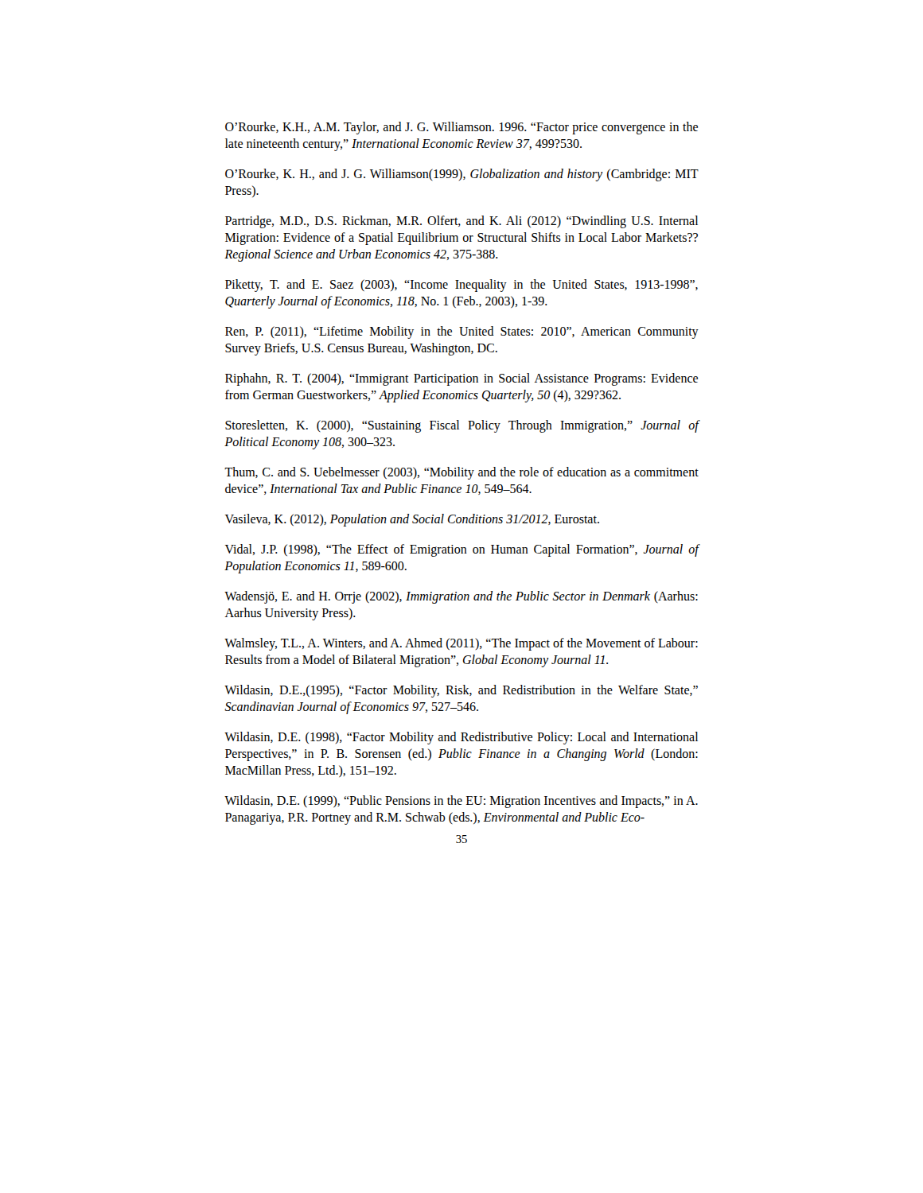O’Rourke, K.H., A.M. Taylor, and J. G. Williamson. 1996. “Factor price convergence in the late nineteenth century,” International Economic Review 37, 499?530.
O’Rourke, K. H., and J. G. Williamson(1999), Globalization and history (Cambridge: MIT Press).
Partridge, M.D., D.S. Rickman, M.R. Olfert, and K. Ali (2012) “Dwindling U.S. Internal Migration: Evidence of a Spatial Equilibrium or Structural Shifts in Local Labor Markets?? Regional Science and Urban Economics 42, 375-388.
Piketty, T. and E. Saez (2003), “Income Inequality in the United States, 1913-1998”, Quarterly Journal of Economics, 118, No. 1 (Feb., 2003), 1-39.
Ren, P. (2011), “Lifetime Mobility in the United States: 2010”, American Community Survey Briefs, U.S. Census Bureau, Washington, DC.
Riphahn, R. T. (2004), “Immigrant Participation in Social Assistance Programs: Evidence from German Guestworkers,” Applied Economics Quarterly, 50 (4), 329?362.
Storesletten, K. (2000), “Sustaining Fiscal Policy Through Immigration,” Journal of Political Economy 108, 300–323.
Thum, C. and S. Uebelmesser (2003), “Mobility and the role of education as a commitment device”, International Tax and Public Finance 10, 549–564.
Vasileva, K. (2012), Population and Social Conditions 31/2012, Eurostat.
Vidal, J.P. (1998), “The Effect of Emigration on Human Capital Formation”, Journal of Population Economics 11, 589-600.
Wadensjö, E. and H. Orrje (2002), Immigration and the Public Sector in Denmark (Aarhus: Aarhus University Press).
Walmsley, T.L., A. Winters, and A. Ahmed (2011), “The Impact of the Movement of Labour: Results from a Model of Bilateral Migration”, Global Economy Journal 11.
Wildasin, D.E.,(1995), “Factor Mobility, Risk, and Redistribution in the Welfare State,” Scandinavian Journal of Economics 97, 527–546.
Wildasin, D.E. (1998), “Factor Mobility and Redistributive Policy: Local and International Perspectives,” in P. B. Sorensen (ed.) Public Finance in a Changing World (London: MacMillan Press, Ltd.), 151–192.
Wildasin, D.E. (1999), “Public Pensions in the EU: Migration Incentives and Impacts,” in A. Panagariya, P.R. Portney and R.M. Schwab (eds.), Environmental and Public Eco-
35